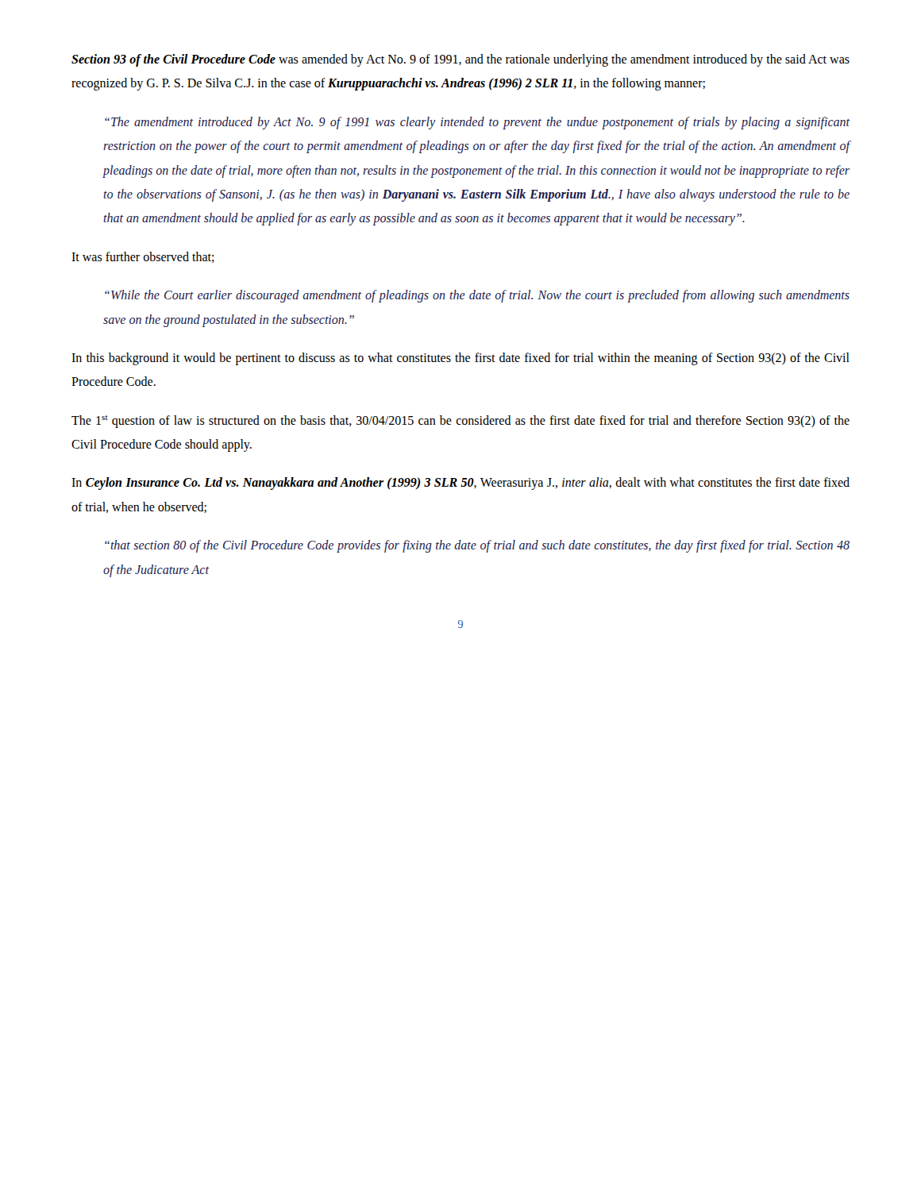Section 93 of the Civil Procedure Code was amended by Act No. 9 of 1991, and the rationale underlying the amendment introduced by the said Act was recognized by G. P. S. De Silva C.J. in the case of Kuruppuarachchi vs. Andreas (1996) 2 SLR 11, in the following manner;
“The amendment introduced by Act No. 9 of 1991 was clearly intended to prevent the undue postponement of trials by placing a significant restriction on the power of the court to permit amendment of pleadings on or after the day first fixed for the trial of the action. An amendment of pleadings on the date of trial, more often than not, results in the postponement of the trial. In this connection it would not be inappropriate to refer to the observations of Sansoni, J. (as he then was) in Daryanani vs. Eastern Silk Emporium Ltd., I have also always understood the rule to be that an amendment should be applied for as early as possible and as soon as it becomes apparent that it would be necessary”.
It was further observed that;
“While the Court earlier discouraged amendment of pleadings on the date of trial. Now the court is precluded from allowing such amendments save on the ground postulated in the subsection.”
In this background it would be pertinent to discuss as to what constitutes the first date fixed for trial within the meaning of Section 93(2) of the Civil Procedure Code.
The 1st question of law is structured on the basis that, 30/04/2015 can be considered as the first date fixed for trial and therefore Section 93(2) of the Civil Procedure Code should apply.
In Ceylon Insurance Co. Ltd vs. Nanayakkara and Another (1999) 3 SLR 50, Weerasuriya J., inter alia, dealt with what constitutes the first date fixed of trial, when he observed;
“that section 80 of the Civil Procedure Code provides for fixing the date of trial and such date constitutes, the day first fixed for trial. Section 48 of the Judicature Act
9